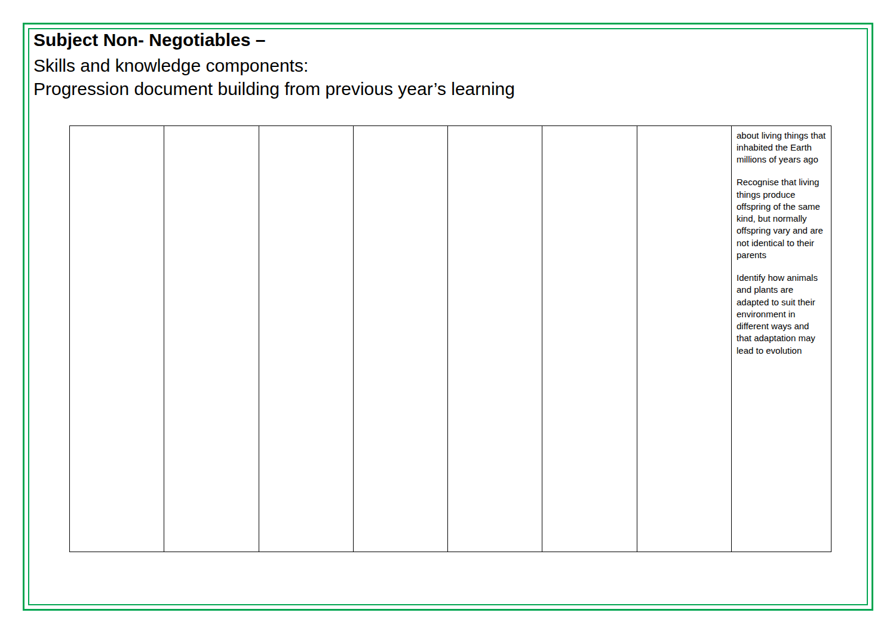Subject Non- Negotiables –
Skills and knowledge components:
Progression document building from previous year’s learning
| | | | | | | | about living things that inhabited the Earth millions of years ago Recognise that living things produce offspring of the same kind, but normally offspring vary and are not identical to their parents Identify how animals and plants are adapted to suit their environment in different ways and that adaptation may lead to evolution |